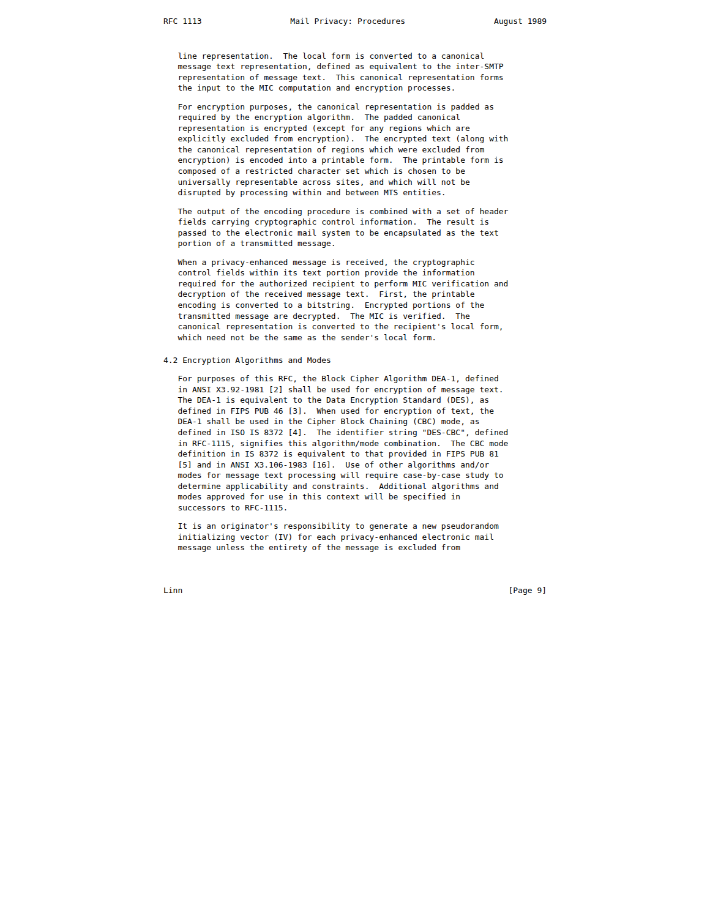RFC 1113 Mail Privacy: Procedures August 1989
line representation. The local form is converted to a canonical message text representation, defined as equivalent to the inter-SMTP representation of message text. This canonical representation forms the input to the MIC computation and encryption processes.
For encryption purposes, the canonical representation is padded as required by the encryption algorithm. The padded canonical representation is encrypted (except for any regions which are explicitly excluded from encryption). The encrypted text (along with the canonical representation of regions which were excluded from encryption) is encoded into a printable form. The printable form is composed of a restricted character set which is chosen to be universally representable across sites, and which will not be disrupted by processing within and between MTS entities.
The output of the encoding procedure is combined with a set of header fields carrying cryptographic control information. The result is passed to the electronic mail system to be encapsulated as the text portion of a transmitted message.
When a privacy-enhanced message is received, the cryptographic control fields within its text portion provide the information required for the authorized recipient to perform MIC verification and decryption of the received message text. First, the printable encoding is converted to a bitstring. Encrypted portions of the transmitted message are decrypted. The MIC is verified. The canonical representation is converted to the recipient's local form, which need not be the same as the sender's local form.
4.2 Encryption Algorithms and Modes
For purposes of this RFC, the Block Cipher Algorithm DEA-1, defined in ANSI X3.92-1981 [2] shall be used for encryption of message text. The DEA-1 is equivalent to the Data Encryption Standard (DES), as defined in FIPS PUB 46 [3]. When used for encryption of text, the DEA-1 shall be used in the Cipher Block Chaining (CBC) mode, as defined in ISO IS 8372 [4]. The identifier string "DES-CBC", defined in RFC-1115, signifies this algorithm/mode combination. The CBC mode definition in IS 8372 is equivalent to that provided in FIPS PUB 81 [5] and in ANSI X3.106-1983 [16]. Use of other algorithms and/or modes for message text processing will require case-by-case study to determine applicability and constraints. Additional algorithms and modes approved for use in this context will be specified in successors to RFC-1115.
It is an originator's responsibility to generate a new pseudorandom initializing vector (IV) for each privacy-enhanced electronic mail message unless the entirety of the message is excluded from
Linn [Page 9]